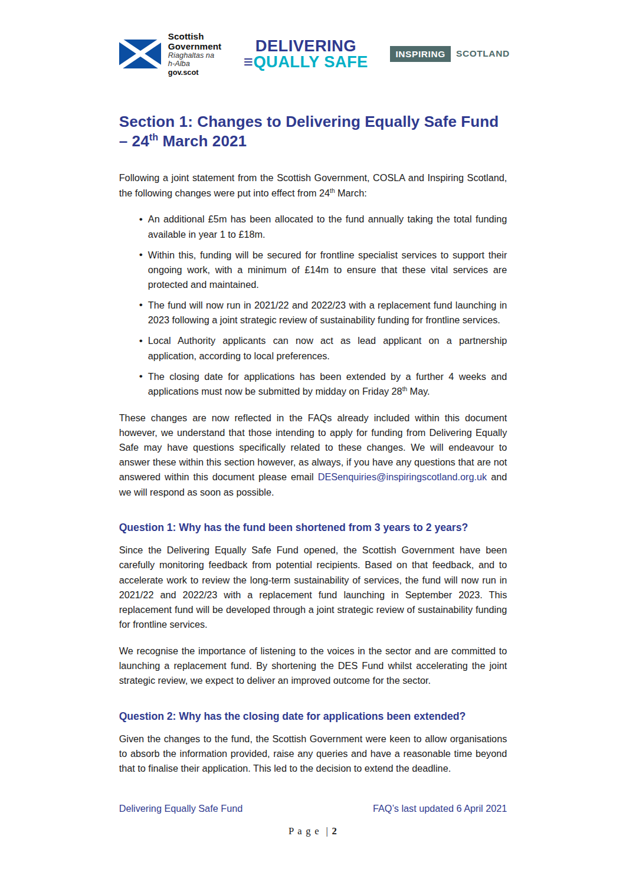Scottish Government
Riaghaltas na h-Alba
gov.scot
DELIVERING
≡QUALLY SAFE
INSPIRING SCOTLAND
Section 1: Changes to Delivering Equally Safe Fund – 24th March 2021
Following a joint statement from the Scottish Government, COSLA and Inspiring Scotland, the following changes were put into effect from 24th March:
An additional £5m has been allocated to the fund annually taking the total funding available in year 1 to £18m.
Within this, funding will be secured for frontline specialist services to support their ongoing work, with a minimum of £14m to ensure that these vital services are protected and maintained.
The fund will now run in 2021/22 and 2022/23 with a replacement fund launching in 2023 following a joint strategic review of sustainability funding for frontline services.
Local Authority applicants can now act as lead applicant on a partnership application, according to local preferences.
The closing date for applications has been extended by a further 4 weeks and applications must now be submitted by midday on Friday 28th May.
These changes are now reflected in the FAQs already included within this document however, we understand that those intending to apply for funding from Delivering Equally Safe may have questions specifically related to these changes. We will endeavour to answer these within this section however, as always, if you have any questions that are not answered within this document please email DESenquiries@inspiringscotland.org.uk and we will respond as soon as possible.
Question 1: Why has the fund been shortened from 3 years to 2 years?
Since the Delivering Equally Safe Fund opened, the Scottish Government have been carefully monitoring feedback from potential recipients. Based on that feedback, and to accelerate work to review the long-term sustainability of services, the fund will now run in 2021/22 and 2022/23 with a replacement fund launching in September 2023. This replacement fund will be developed through a joint strategic review of sustainability funding for frontline services.
We recognise the importance of listening to the voices in the sector and are committed to launching a replacement fund. By shortening the DES Fund whilst accelerating the joint strategic review, we expect to deliver an improved outcome for the sector.
Question 2: Why has the closing date for applications been extended?
Given the changes to the fund, the Scottish Government were keen to allow organisations to absorb the information provided, raise any queries and have a reasonable time beyond that to finalise their application. This led to the decision to extend the deadline.
Delivering Equally Safe Fund FAQ’s last updated 6 April 2021
P a g e | 2